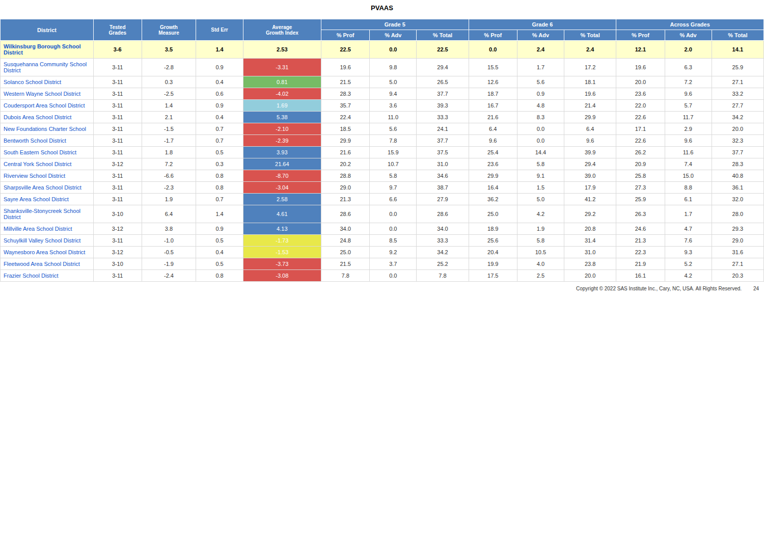PVAAS
| District | Tested Grades | Growth Measure | Std Err | Average Growth Index | Grade 5 | Grade 6 | Across Grades |
| --- | --- | --- | --- | --- | --- | --- | --- |
| % Prof | % Adv | % Total | % Prof | % Adv | % Total | % Prof | % Adv | % Total |
| Wilkinsburg Borough School District | 3-6 | 3.5 | 1.4 | 2.53 | 22.5 | 0.0 | 22.5 | 0.0 | 2.4 | 2.4 | 12.1 | 2.0 | 14.1 |
| Susquehanna Community School District | 3-11 | -2.8 | 0.9 | -3.31 | 19.6 | 9.8 | 29.4 | 15.5 | 1.7 | 17.2 | 19.6 | 6.3 | 25.9 |
| Solanco School District | 3-11 | 0.3 | 0.4 | 0.81 | 21.5 | 5.0 | 26.5 | 12.6 | 5.6 | 18.1 | 20.0 | 7.2 | 27.1 |
| Western Wayne School District | 3-11 | -2.5 | 0.6 | -4.02 | 28.3 | 9.4 | 37.7 | 18.7 | 0.9 | 19.6 | 23.6 | 9.6 | 33.2 |
| Coudersport Area School District | 3-11 | 1.4 | 0.9 | 1.69 | 35.7 | 3.6 | 39.3 | 16.7 | 4.8 | 21.4 | 22.0 | 5.7 | 27.7 |
| Dubois Area School District | 3-11 | 2.1 | 0.4 | 5.38 | 22.4 | 11.0 | 33.3 | 21.6 | 8.3 | 29.9 | 22.6 | 11.7 | 34.2 |
| New Foundations Charter School | 3-11 | -1.5 | 0.7 | -2.10 | 18.5 | 5.6 | 24.1 | 6.4 | 0.0 | 6.4 | 17.1 | 2.9 | 20.0 |
| Bentworth School District | 3-11 | -1.7 | 0.7 | -2.39 | 29.9 | 7.8 | 37.7 | 9.6 | 0.0 | 9.6 | 22.6 | 9.6 | 32.3 |
| South Eastern School District | 3-11 | 1.8 | 0.5 | 3.93 | 21.6 | 15.9 | 37.5 | 25.4 | 14.4 | 39.9 | 26.2 | 11.6 | 37.7 |
| Central York School District | 3-12 | 7.2 | 0.3 | 21.64 | 20.2 | 10.7 | 31.0 | 23.6 | 5.8 | 29.4 | 20.9 | 7.4 | 28.3 |
| Riverview School District | 3-11 | -6.6 | 0.8 | -8.70 | 28.8 | 5.8 | 34.6 | 29.9 | 9.1 | 39.0 | 25.8 | 15.0 | 40.8 |
| Sharpsville Area School District | 3-11 | -2.3 | 0.8 | -3.04 | 29.0 | 9.7 | 38.7 | 16.4 | 1.5 | 17.9 | 27.3 | 8.8 | 36.1 |
| Sayre Area School District | 3-11 | 1.9 | 0.7 | 2.58 | 21.3 | 6.6 | 27.9 | 36.2 | 5.0 | 41.2 | 25.9 | 6.1 | 32.0 |
| Shanksville-Stonycreek School District | 3-10 | 6.4 | 1.4 | 4.61 | 28.6 | 0.0 | 28.6 | 25.0 | 4.2 | 29.2 | 26.3 | 1.7 | 28.0 |
| Millville Area School District | 3-12 | 3.8 | 0.9 | 4.13 | 34.0 | 0.0 | 34.0 | 18.9 | 1.9 | 20.8 | 24.6 | 4.7 | 29.3 |
| Schuylkill Valley School District | 3-11 | -1.0 | 0.5 | -1.73 | 24.8 | 8.5 | 33.3 | 25.6 | 5.8 | 31.4 | 21.3 | 7.6 | 29.0 |
| Waynesboro Area School District | 3-12 | -0.5 | 0.4 | -1.53 | 25.0 | 9.2 | 34.2 | 20.4 | 10.5 | 31.0 | 22.3 | 9.3 | 31.6 |
| Fleetwood Area School District | 3-10 | -1.9 | 0.5 | -3.73 | 21.5 | 3.7 | 25.2 | 19.9 | 4.0 | 23.8 | 21.9 | 5.2 | 27.1 |
| Frazier School District | 3-11 | -2.4 | 0.8 | -3.08 | 7.8 | 0.0 | 7.8 | 17.5 | 2.5 | 20.0 | 16.1 | 4.2 | 20.3 |
Copyright © 2022 SAS Institute Inc., Cary, NC, USA. All Rights Reserved. 24